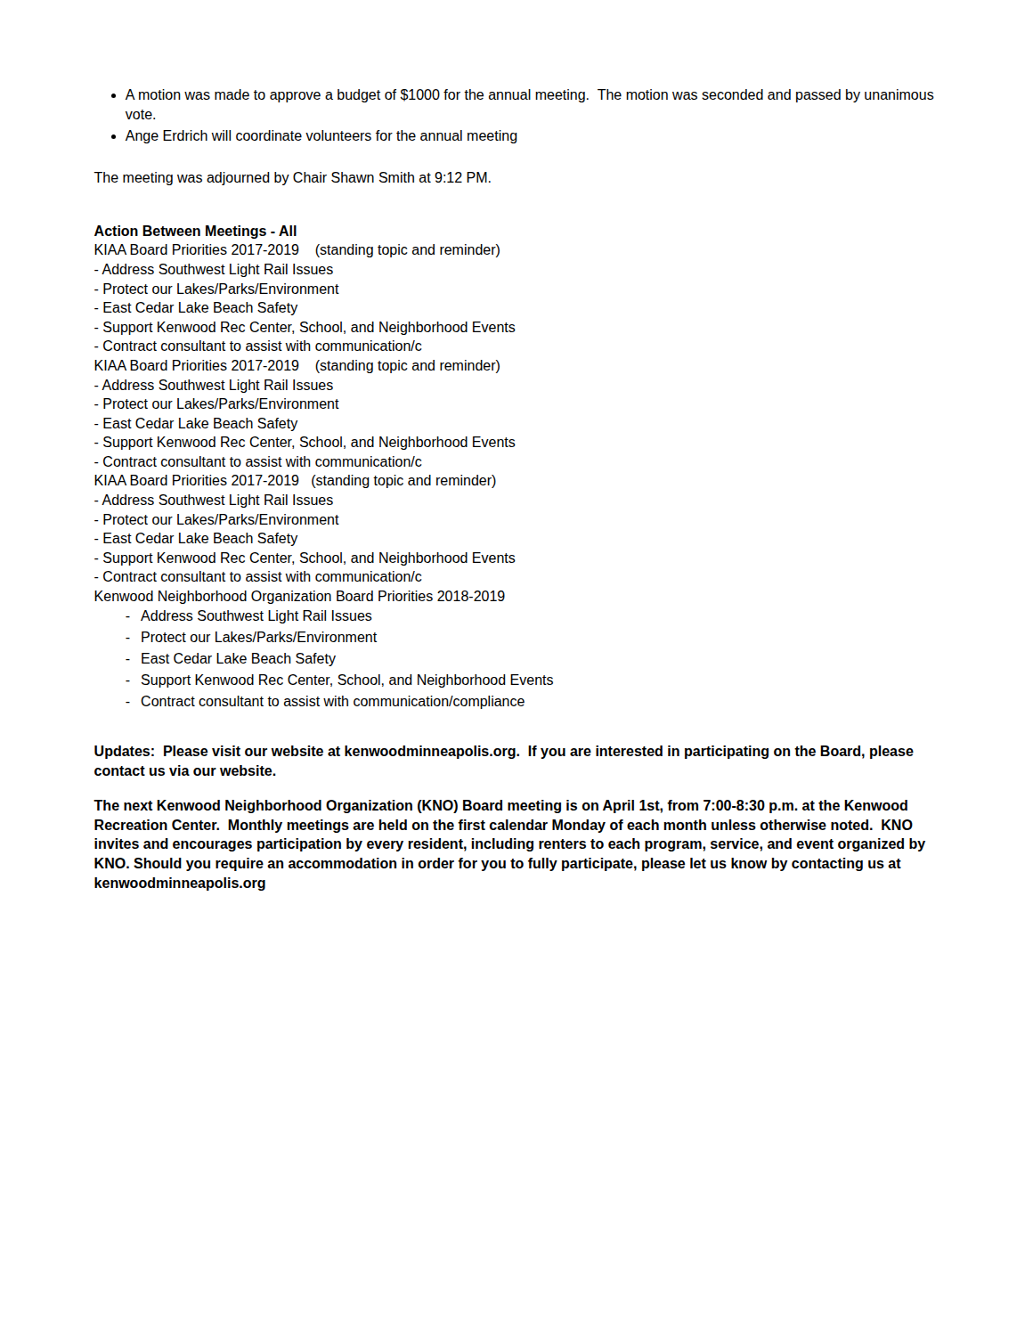A motion was made to approve a budget of $1000 for the annual meeting. The motion was seconded and passed by unanimous vote.
Ange Erdrich will coordinate volunteers for the annual meeting
The meeting was adjourned by Chair Shawn Smith at 9:12 PM.
Action Between Meetings - All
KIAA Board Priorities 2017-2019 (standing topic and reminder)
- Address Southwest Light Rail Issues
- Protect our Lakes/Parks/Environment
- East Cedar Lake Beach Safety
- Support Kenwood Rec Center, School, and Neighborhood Events
- Contract consultant to assist with communication/c
KIAA Board Priorities 2017-2019 (standing topic and reminder)
- Address Southwest Light Rail Issues
- Protect our Lakes/Parks/Environment
- East Cedar Lake Beach Safety
- Support Kenwood Rec Center, School, and Neighborhood Events
- Contract consultant to assist with communication/c
KIAA Board Priorities 2017-2019 (standing topic and reminder)
- Address Southwest Light Rail Issues
- Protect our Lakes/Parks/Environment
- East Cedar Lake Beach Safety
- Support Kenwood Rec Center, School, and Neighborhood Events
- Contract consultant to assist with communication/c
Kenwood Neighborhood Organization Board Priorities 2018-2019
Address Southwest Light Rail Issues
Protect our Lakes/Parks/Environment
East Cedar Lake Beach Safety
Support Kenwood Rec Center, School, and Neighborhood Events
Contract consultant to assist with communication/compliance
Updates: Please visit our website at kenwoodminneapolis.org. If you are interested in participating on the Board, please contact us via our website.
The next Kenwood Neighborhood Organization (KNO) Board meeting is on April 1st, from 7:00-8:30 p.m. at the Kenwood Recreation Center. Monthly meetings are held on the first calendar Monday of each month unless otherwise noted. KNO invites and encourages participation by every resident, including renters to each program, service, and event organized by KNO. Should you require an accommodation in order for you to fully participate, please let us know by contacting us at kenwoodminneapolis.org